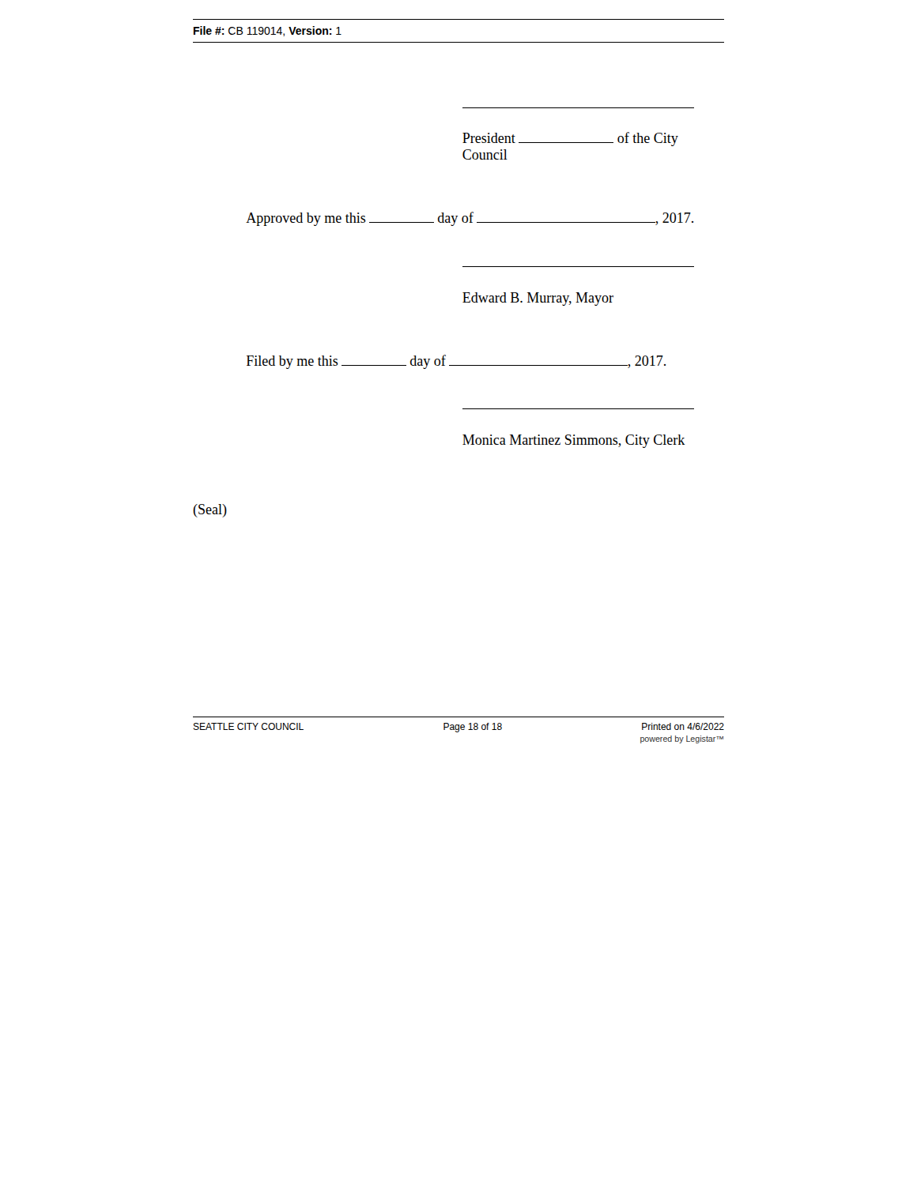File #: CB 119014, Version: 1
President of the City Council
Approved by me this day of , 2017.
Edward B. Murray, Mayor
Filed by me this day of , 2017.
Monica Martinez Simmons, City Clerk
(Seal)
SEATTLE CITY COUNCIL
Page 18 of 18
Printed on 4/6/2022
powered by Legistar™